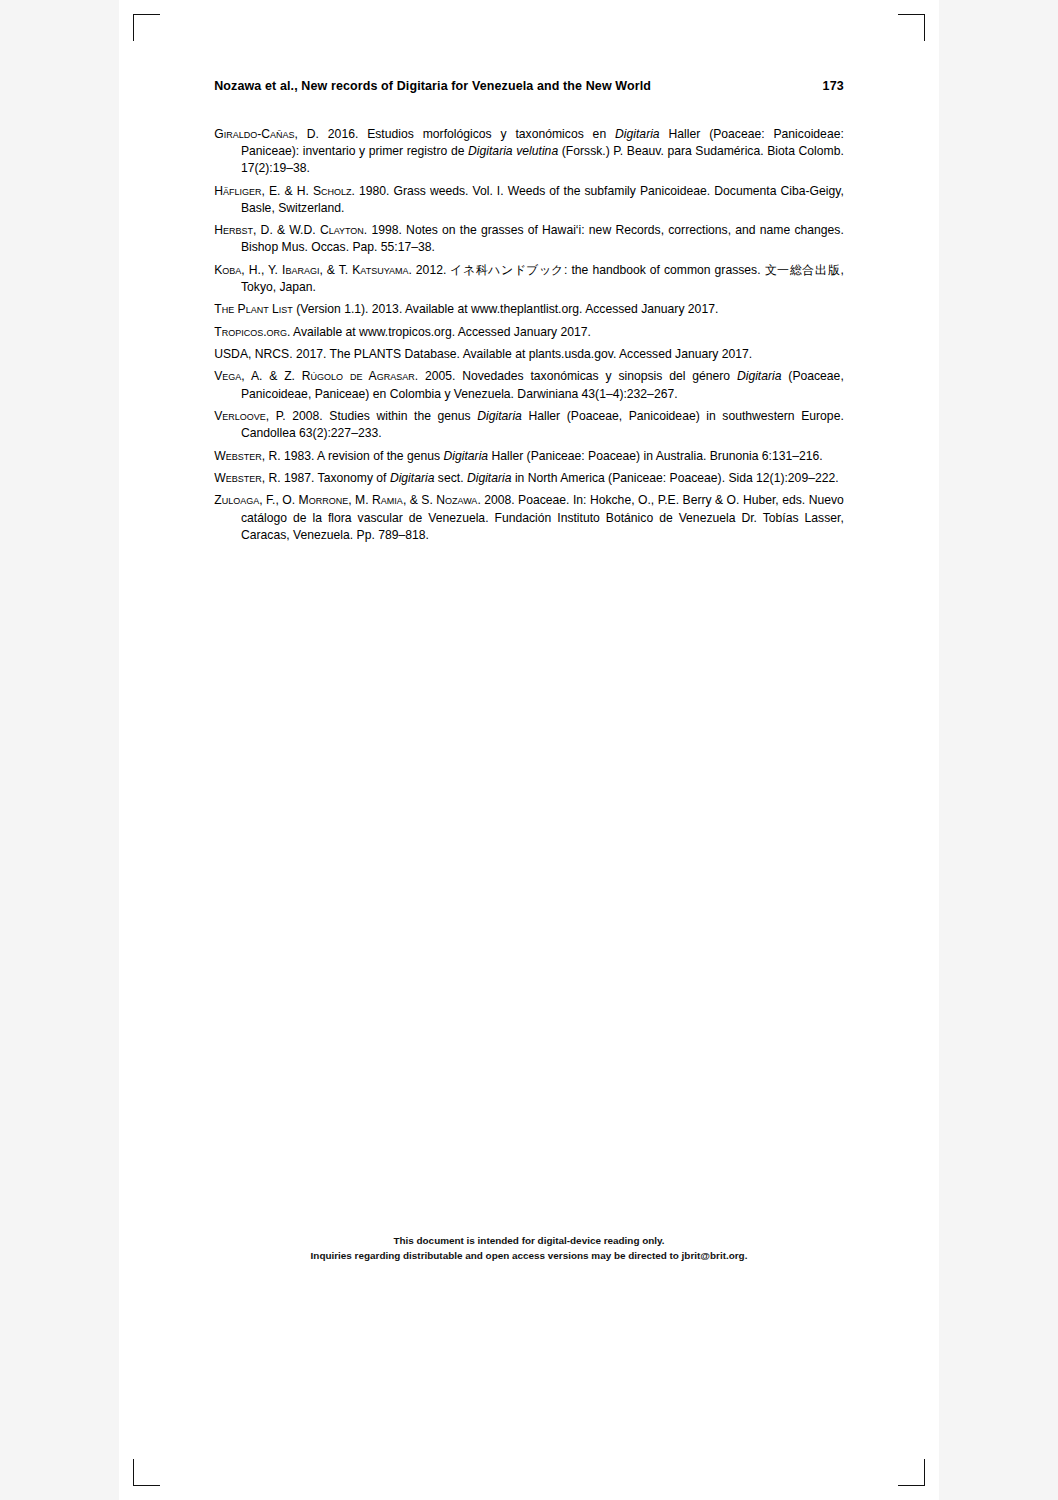Nozawa et al., New records of Digitaria for Venezuela and the New World 173
Giraldo-Cañas, D. 2016. Estudios morfológicos y taxonómicos en Digitaria Haller (Poaceae: Panicoideae: Paniceae): inventario y primer registro de Digitaria velutina (Forssk.) P. Beauv. para Sudamérica. Biota Colomb. 17(2):19–38.
Häfliger, E. & H. Scholz. 1980. Grass weeds. Vol. I. Weeds of the subfamily Panicoideae. Documenta Ciba-Geigy, Basle, Switzerland.
Herbst, D. & W.D. Clayton. 1998. Notes on the grasses of Hawai‘i: new Records, corrections, and name changes. Bishop Mus. Occas. Pap. 55:17–38.
Koba, H., Y. Ibaragi, & T. Katsuyama. 2012. イネ科ハンドブック: the handbook of common grasses. 文一総合出版, Tokyo, Japan.
The Plant List (Version 1.1). 2013. Available at www.theplantlist.org. Accessed January 2017.
Tropicos.org. Available at www.tropicos.org. Accessed January 2017.
USDA, NRCS. 2017. The PLANTS Database. Available at plants.usda.gov. Accessed January 2017.
Vega, A. & Z. Rúgolo de Agrasar. 2005. Novedades taxonómicas y sinopsis del género Digitaria (Poaceae, Panicoideae, Paniceae) en Colombia y Venezuela. Darwiniana 43(1–4):232–267.
Verloove, P. 2008. Studies within the genus Digitaria Haller (Poaceae, Panicoideae) in southwestern Europe. Candollea 63(2):227–233.
Webster, R. 1983. A revision of the genus Digitaria Haller (Paniceae: Poaceae) in Australia. Brunonia 6:131–216.
Webster, R. 1987. Taxonomy of Digitaria sect. Digitaria in North America (Paniceae: Poaceae). Sida 12(1):209–222.
Zuloaga, F., O. Morrone, M. Ramia, & S. Nozawa. 2008. Poaceae. In: Hokche, O., P.E. Berry & O. Huber, eds. Nuevo catálogo de la flora vascular de Venezuela. Fundación Instituto Botánico de Venezuela Dr. Tobías Lasser, Caracas, Venezuela. Pp. 789–818.
This document is intended for digital-device reading only.
Inquiries regarding distributable and open access versions may be directed to jbrit@brit.org.